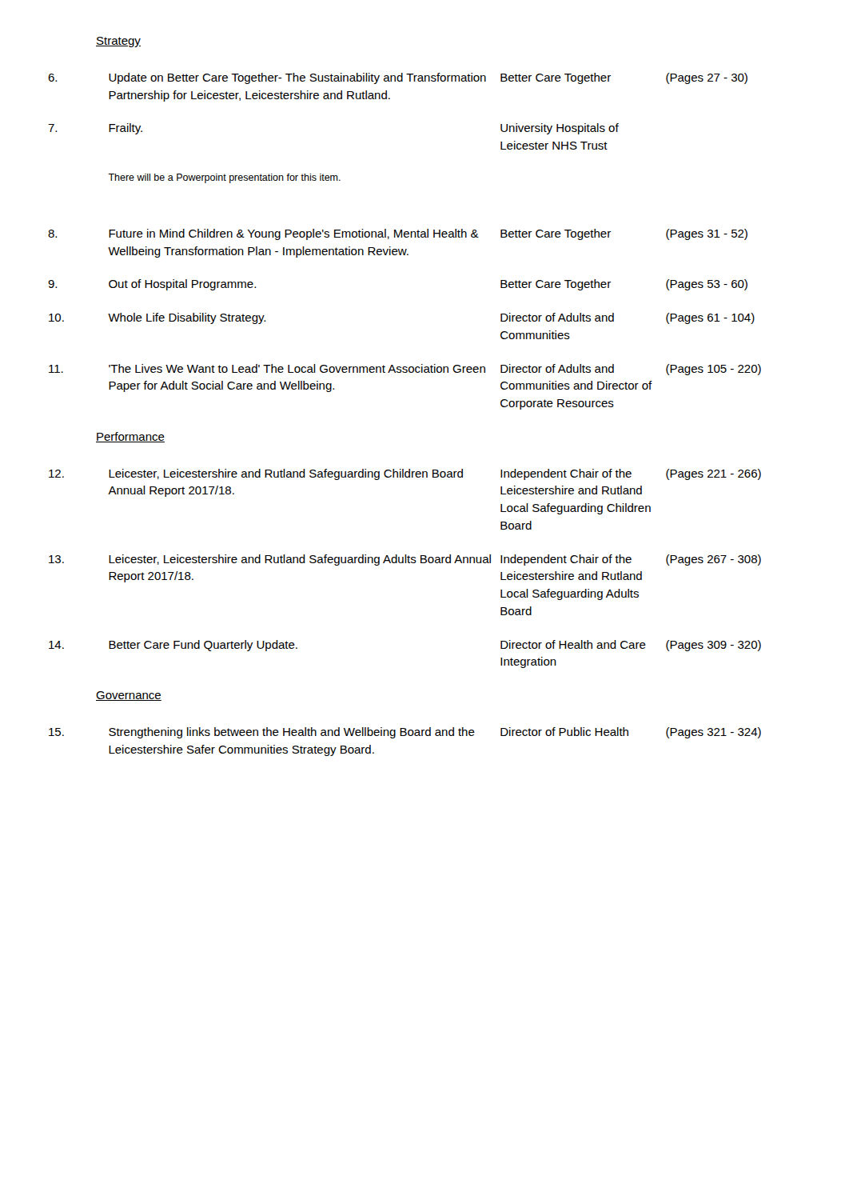Strategy
| 6. | Update on Better Care Together- The Sustainability and Transformation Partnership for Leicester, Leicestershire and Rutland. | Better Care Together | (Pages 27 - 30) |
| 7. | Frailty. | University Hospitals of Leicester NHS Trust | |
| | There will be a Powerpoint presentation for this item. | | |
| 8. | Future in Mind Children & Young People's Emotional, Mental Health & Wellbeing Transformation Plan - Implementation Review. | Better Care Together | (Pages 31 - 52) |
| 9. | Out of Hospital Programme. | Better Care Together | (Pages 53 - 60) |
| 10. | Whole Life Disability Strategy. | Director of Adults and Communities | (Pages 61 - 104) |
| 11. | 'The Lives We Want to Lead' The Local Government Association Green Paper for Adult Social Care and Wellbeing. | Director of Adults and Communities and Director of Corporate Resources | (Pages 105 - 220) |
Performance
| 12. | Leicester, Leicestershire and Rutland Safeguarding Children Board Annual Report 2017/18. | Independent Chair of the Leicestershire and Rutland Local Safeguarding Children Board | (Pages 221 - 266) |
| 13. | Leicester, Leicestershire and Rutland Safeguarding Adults Board Annual Report 2017/18. | Independent Chair of the Leicestershire and Rutland Local Safeguarding Adults Board | (Pages 267 - 308) |
| 14. | Better Care Fund Quarterly Update. | Director of Health and Care Integration | (Pages 309 - 320) |
Governance
| 15. | Strengthening links between the Health and Wellbeing Board and the Leicestershire Safer Communities Strategy Board. | Director of Public Health | (Pages 321 - 324) |